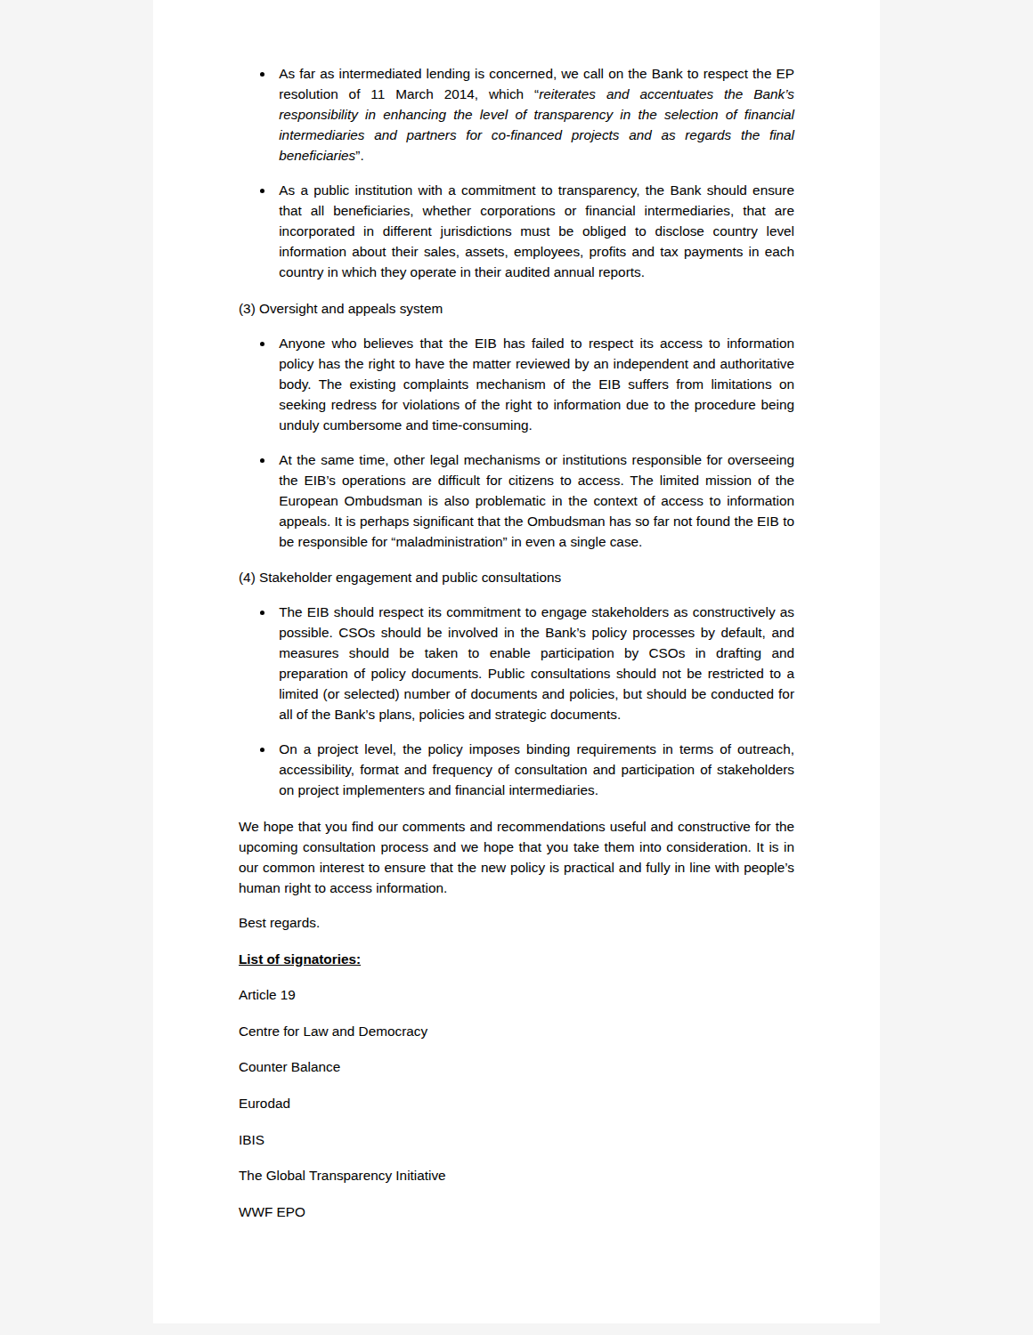As far as intermediated lending is concerned, we call on the Bank to respect the EP resolution of 11 March 2014, which “reiterates and accentuates the Bank’s responsibility in enhancing the level of transparency in the selection of financial intermediaries and partners for co-financed projects and as regards the final beneficiaries”.
As a public institution with a commitment to transparency, the Bank should ensure that all beneficiaries, whether corporations or financial intermediaries, that are incorporated in different jurisdictions must be obliged to disclose country level information about their sales, assets, employees, profits and tax payments in each country in which they operate in their audited annual reports.
(3) Oversight and appeals system
Anyone who believes that the EIB has failed to respect its access to information policy has the right to have the matter reviewed by an independent and authoritative body. The existing complaints mechanism of the EIB suffers from limitations on seeking redress for violations of the right to information due to the procedure being unduly cumbersome and time-consuming.
At the same time, other legal mechanisms or institutions responsible for overseeing the EIB’s operations are difficult for citizens to access. The limited mission of the European Ombudsman is also problematic in the context of access to information appeals. It is perhaps significant that the Ombudsman has so far not found the EIB to be responsible for “maladministration” in even a single case.
(4) Stakeholder engagement and public consultations
The EIB should respect its commitment to engage stakeholders as constructively as possible. CSOs should be involved in the Bank’s policy processes by default, and measures should be taken to enable participation by CSOs in drafting and preparation of policy documents. Public consultations should not be restricted to a limited (or selected) number of documents and policies, but should be conducted for all of the Bank’s plans, policies and strategic documents.
On a project level, the policy imposes binding requirements in terms of outreach, accessibility, format and frequency of consultation and participation of stakeholders on project implementers and financial intermediaries.
We hope that you find our comments and recommendations useful and constructive for the upcoming consultation process and we hope that you take them into consideration. It is in our common interest to ensure that the new policy is practical and fully in line with people’s human right to access information.
Best regards.
List of signatories:
Article 19
Centre for Law and Democracy
Counter Balance
Eurodad
IBIS
The Global Transparency Initiative
WWF EPO